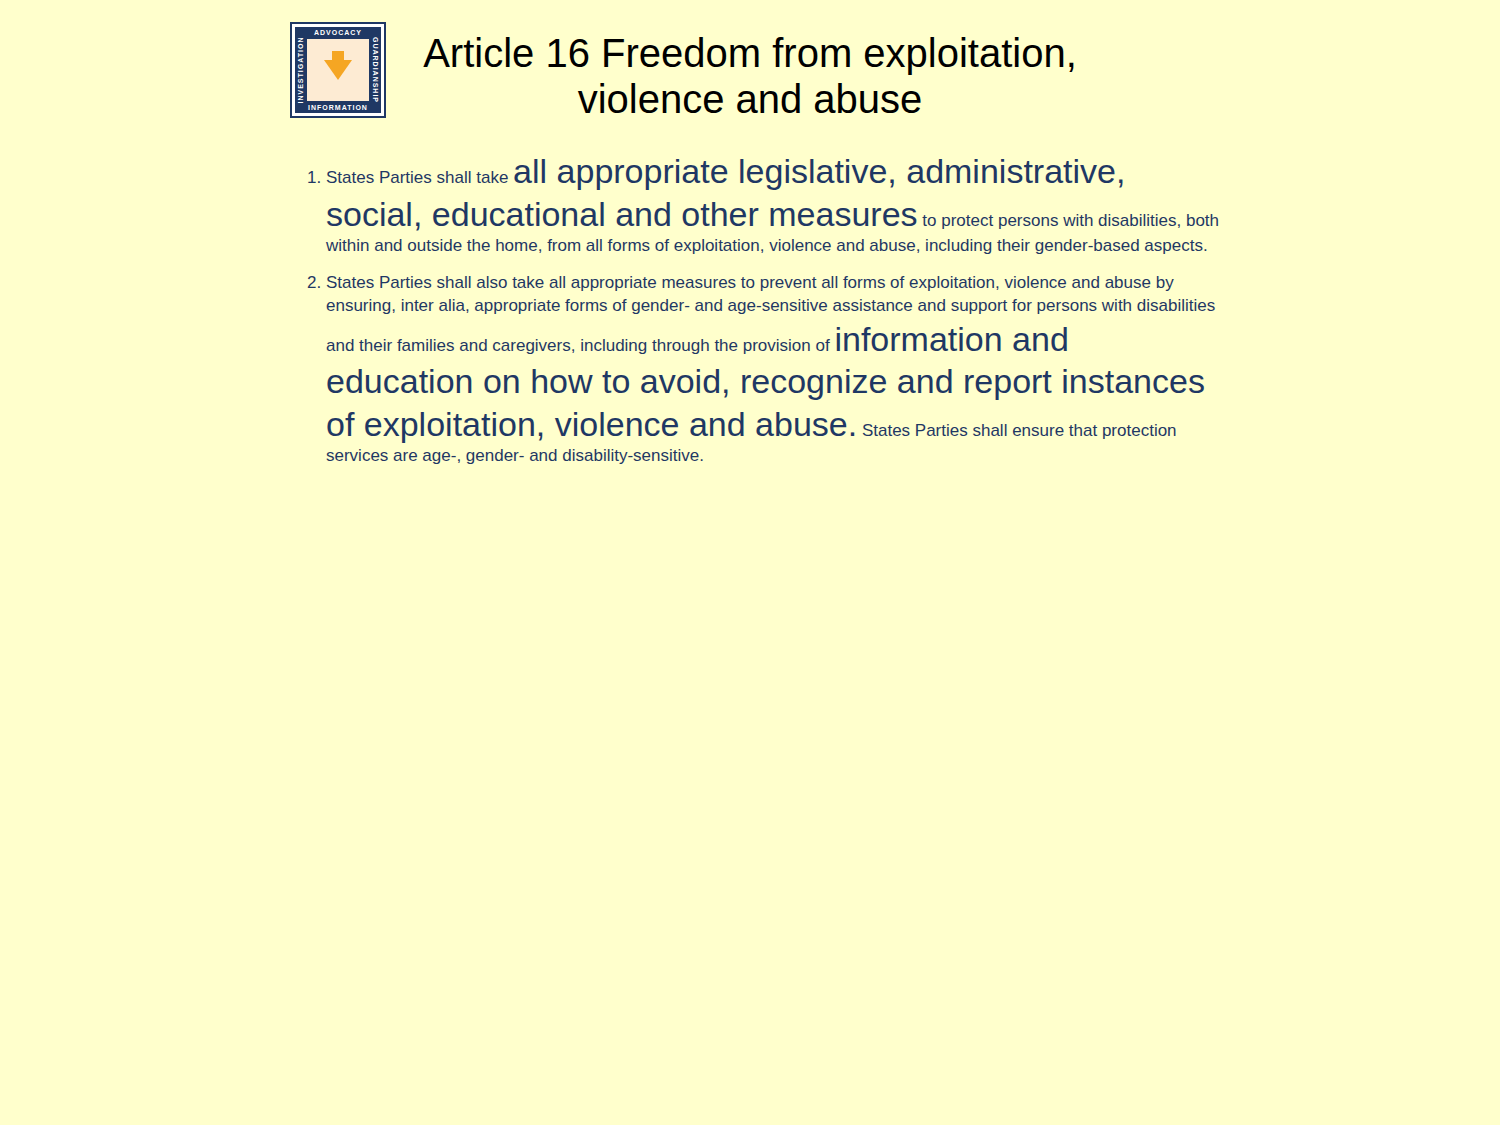ADVOCACY INFORMATION INVESTIGATION GUARDIANSHIP
Article 16 Freedom from exploitation,
violence and abuse
States Parties shall take all appropriate legislative, administrative, social, educational and other measures to protect persons with disabilities, both within and outside the home, from all forms of exploitation, violence and abuse, including their gender-based aspects.
States Parties shall also take all appropriate measures to prevent all forms of exploitation, violence and abuse by ensuring, inter alia, appropriate forms of gender- and age-sensitive assistance and support for persons with disabilities and their families and caregivers, including through the provision of information and education on how to avoid, recognize and report instances of exploitation, violence and abuse. States Parties shall ensure that protection services are age-, gender- and disability-sensitive.